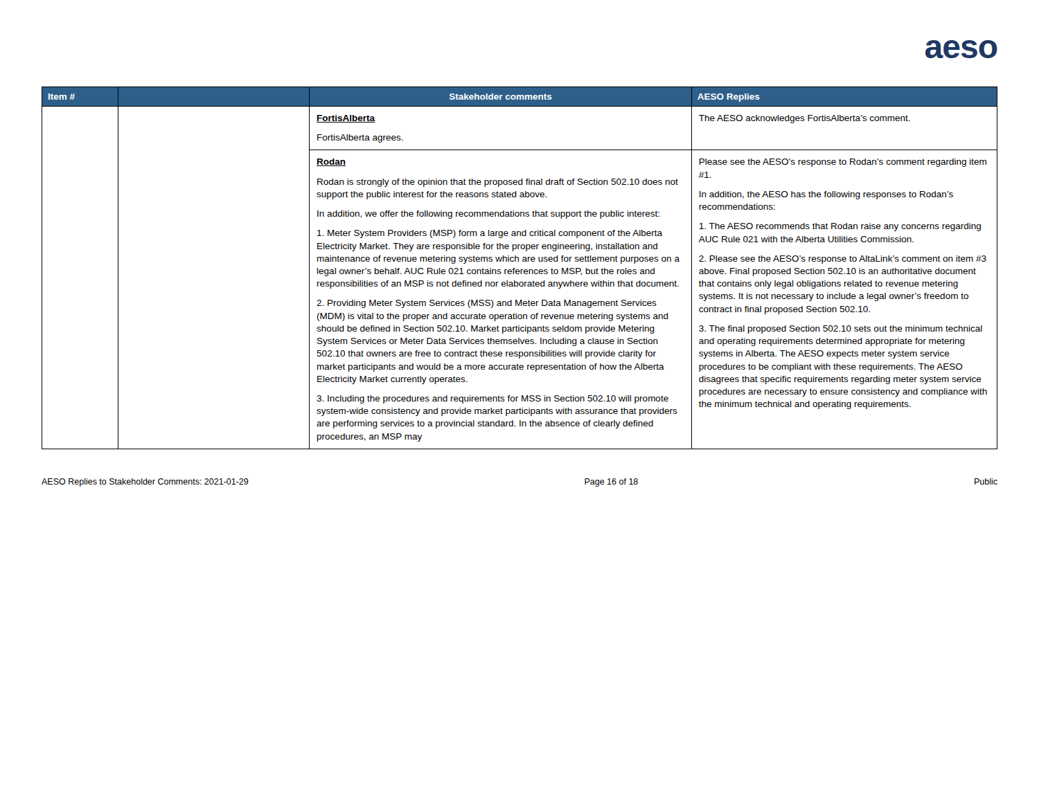aeso
| Item # | | Stakeholder comments | AESO Replies |
| --- | --- | --- | --- |
| | | FortisAlberta FortisAlberta agrees. | The AESO acknowledges FortisAlberta’s comment. |
| | | Rodan Rodan is strongly of the opinion that the proposed final draft of Section 502.10 does not support the public interest for the reasons stated above. In addition, we offer the following recommendations that support the public interest: 1. Meter System Providers (MSP) form a large and critical component of the Alberta Electricity Market. They are responsible for the proper engineering, installation and maintenance of revenue metering systems which are used for settlement purposes on a legal owner’s behalf. AUC Rule 021 contains references to MSP, but the roles and responsibilities of an MSP is not defined nor elaborated anywhere within that document. 2. Providing Meter System Services (MSS) and Meter Data Management Services (MDM) is vital to the proper and accurate operation of revenue metering systems and should be defined in Section 502.10. Market participants seldom provide Metering System Services or Meter Data Services themselves. Including a clause in Section 502.10 that owners are free to contract these responsibilities will provide clarity for market participants and would be a more accurate representation of how the Alberta Electricity Market currently operates. 3. Including the procedures and requirements for MSS in Section 502.10 will promote system-wide consistency and provide market participants with assurance that providers are performing services to a provincial standard. In the absence of clearly defined procedures, an MSP may | Please see the AESO’s response to Rodan’s comment regarding item #1. In addition, the AESO has the following responses to Rodan’s recommendations: 1. The AESO recommends that Rodan raise any concerns regarding AUC Rule 021 with the Alberta Utilities Commission. 2. Please see the AESO’s response to AltaLink’s comment on item #3 above. Final proposed Section 502.10 is an authoritative document that contains only legal obligations related to revenue metering systems. It is not necessary to include a legal owner’s freedom to contract in final proposed Section 502.10. 3. The final proposed Section 502.10 sets out the minimum technical and operating requirements determined appropriate for metering systems in Alberta. The AESO expects meter system service procedures to be compliant with these requirements. The AESO disagrees that specific requirements regarding meter system service procedures are necessary to ensure consistency and compliance with the minimum technical and operating requirements. |
AESO Replies to Stakeholder Comments: 2021-01-29
Page 16 of 18
Public